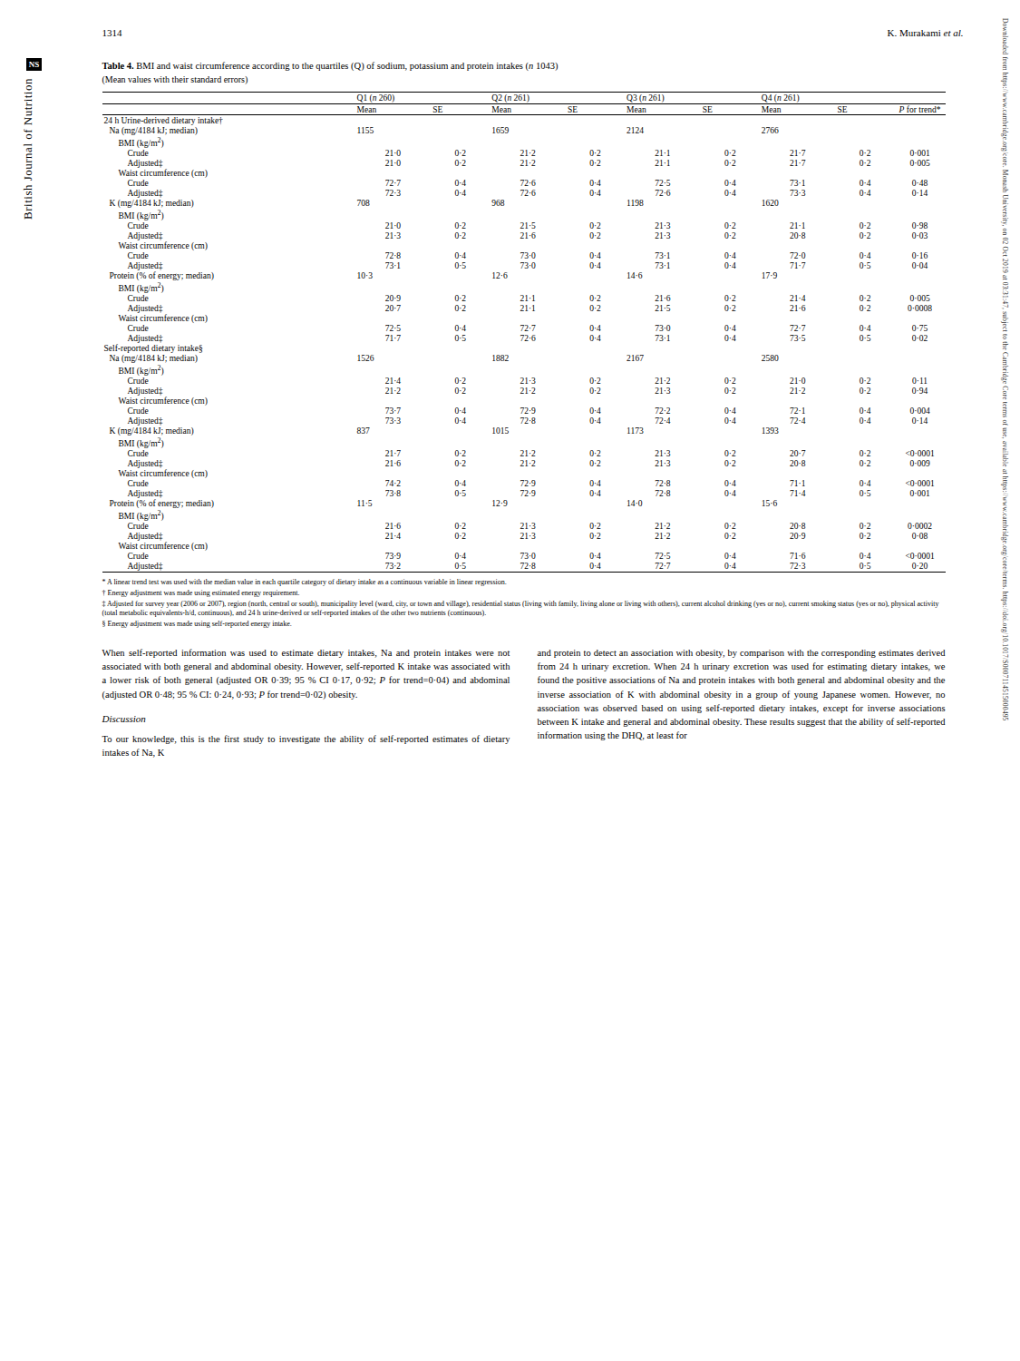NS
British Journal of Nutrition
Downloaded from https://www.cambridge.org/core. Monash University, on 02 Oct 2019 at 03:31:47, subject to the Cambridge Core terms of use, available at https://www.cambridge.org/core/terms. https://doi.org/10.1017/S0007114515000495
1314
K. Murakami et al.
Table 4. BMI and waist circumference according to the quartiles (Q) of sodium, potassium and protein intakes (n 1043)
(Mean values with their standard errors)
| | Q1 ( n 260) | Q2 ( n 261) | Q3 ( n 261) | Q4 ( n 261) | |
| --- | --- | --- | --- | --- | --- |
| | Mean | SE | Mean | SE | Mean | SE | Mean | SE | P for trend* |
| 24 h Urine-derived dietary intake† | |
| Na (mg/4184 kJ; median) | 1155 | 1659 | 2124 | 2766 | |
| BMI (kg/m 2 ) | |
| Crude | 21·0 | 0·2 | 21·2 | 0·2 | 21·1 | 0·2 | 21·7 | 0·2 | 0·001 |
| Adjusted‡ | 21·0 | 0·2 | 21·2 | 0·2 | 21·1 | 0·2 | 21·7 | 0·2 | 0·005 |
| Waist circumference (cm) | |
| Crude | 72·7 | 0·4 | 72·6 | 0·4 | 72·5 | 0·4 | 73·1 | 0·4 | 0·48 |
| Adjusted‡ | 72·3 | 0·4 | 72·6 | 0·4 | 72·6 | 0·4 | 73·3 | 0·4 | 0·14 |
| K (mg/4184 kJ; median) | 708 | 968 | 1198 | 1620 | |
| BMI (kg/m 2 ) | |
| Crude | 21·0 | 0·2 | 21·5 | 0·2 | 21·3 | 0·2 | 21·1 | 0·2 | 0·98 |
| Adjusted‡ | 21·3 | 0·2 | 21·6 | 0·2 | 21·3 | 0·2 | 20·8 | 0·2 | 0·03 |
| Waist circumference (cm) | |
| Crude | 72·8 | 0·4 | 73·0 | 0·4 | 73·1 | 0·4 | 72·0 | 0·4 | 0·16 |
| Adjusted‡ | 73·1 | 0·5 | 73·0 | 0·4 | 73·1 | 0·4 | 71·7 | 0·5 | 0·04 |
| Protein (% of energy; median) | 10·3 | 12·6 | 14·6 | 17·9 | |
| BMI (kg/m 2 ) | |
| Crude | 20·9 | 0·2 | 21·1 | 0·2 | 21·6 | 0·2 | 21·4 | 0·2 | 0·005 |
| Adjusted‡ | 20·7 | 0·2 | 21·1 | 0·2 | 21·5 | 0·2 | 21·6 | 0·2 | 0·0008 |
| Waist circumference (cm) | |
| Crude | 72·5 | 0·4 | 72·7 | 0·4 | 73·0 | 0·4 | 72·7 | 0·4 | 0·75 |
| Adjusted‡ | 71·7 | 0·5 | 72·6 | 0·4 | 73·1 | 0·4 | 73·5 | 0·5 | 0·02 |
| Self-reported dietary intake§ | |
| Na (mg/4184 kJ; median) | 1526 | 1882 | 2167 | 2580 | |
| BMI (kg/m 2 ) | |
| Crude | 21·4 | 0·2 | 21·3 | 0·2 | 21·2 | 0·2 | 21·0 | 0·2 | 0·11 |
| Adjusted‡ | 21·2 | 0·2 | 21·2 | 0·2 | 21·3 | 0·2 | 21·2 | 0·2 | 0·94 |
| Waist circumference (cm) | |
| Crude | 73·7 | 0·4 | 72·9 | 0·4 | 72·2 | 0·4 | 72·1 | 0·4 | 0·004 |
| Adjusted‡ | 73·3 | 0·4 | 72·8 | 0·4 | 72·4 | 0·4 | 72·4 | 0·4 | 0·14 |
| K (mg/4184 kJ; median) | 837 | 1015 | 1173 | 1393 | |
| BMI (kg/m 2 ) | |
| Crude | 21·7 | 0·2 | 21·2 | 0·2 | 21·3 | 0·2 | 20·7 | 0·2 | <0·0001 |
| Adjusted‡ | 21·6 | 0·2 | 21·2 | 0·2 | 21·3 | 0·2 | 20·8 | 0·2 | 0·009 |
| Waist circumference (cm) | |
| Crude | 74·2 | 0·4 | 72·9 | 0·4 | 72·8 | 0·4 | 71·1 | 0·4 | <0·0001 |
| Adjusted‡ | 73·8 | 0·5 | 72·9 | 0·4 | 72·8 | 0·4 | 71·4 | 0·5 | 0·001 |
| Protein (% of energy; median) | 11·5 | 12·9 | 14·0 | 15·6 | |
| BMI (kg/m 2 ) | |
| Crude | 21·6 | 0·2 | 21·3 | 0·2 | 21·2 | 0·2 | 20·8 | 0·2 | 0·0002 |
| Adjusted‡ | 21·4 | 0·2 | 21·3 | 0·2 | 21·2 | 0·2 | 20·9 | 0·2 | 0·08 |
| Waist circumference (cm) | |
| Crude | 73·9 | 0·4 | 73·0 | 0·4 | 72·5 | 0·4 | 71·6 | 0·4 | <0·0001 |
| Adjusted‡ | 73·2 | 0·5 | 72·8 | 0·4 | 72·7 | 0·4 | 72·3 | 0·5 | 0·20 |
* A linear trend test was used with the median value in each quartile category of dietary intake as a continuous variable in linear regression.
† Energy adjustment was made using estimated energy requirement.
‡ Adjusted for survey year (2006 or 2007), region (north, central or south), municipality level (ward, city, or town and village), residential status (living with family, living alone or living with others), current alcohol drinking (yes or no), current smoking status (yes or no), physical activity (total metabolic equivalents-h/d, continuous), and 24 h urine-derived or self-reported intakes of the other two nutrients (continuous).
§ Energy adjustment was made using self-reported energy intake.
When self-reported information was used to estimate dietary intakes, Na and protein intakes were not associated with both general and abdominal obesity. However, self-reported K intake was associated with a lower risk of both general (adjusted OR 0·39; 95 % CI 0·17, 0·92; P for trend=0·04) and abdominal (adjusted OR 0·48; 95 % CI: 0·24, 0·93; P for trend=0·02) obesity.
Discussion
To our knowledge, this is the first study to investigate the ability of self-reported estimates of dietary intakes of Na, K
and protein to detect an association with obesity, by comparison with the corresponding estimates derived from 24 h urinary excretion. When 24 h urinary excretion was used for estimating dietary intakes, we found the positive associations of Na and protein intakes with both general and abdominal obesity and the inverse association of K with abdominal obesity in a group of young Japanese women. However, no association was observed based on using self-reported dietary intakes, except for inverse associations between K intake and general and abdominal obesity. These results suggest that the ability of self-reported information using the DHQ, at least for